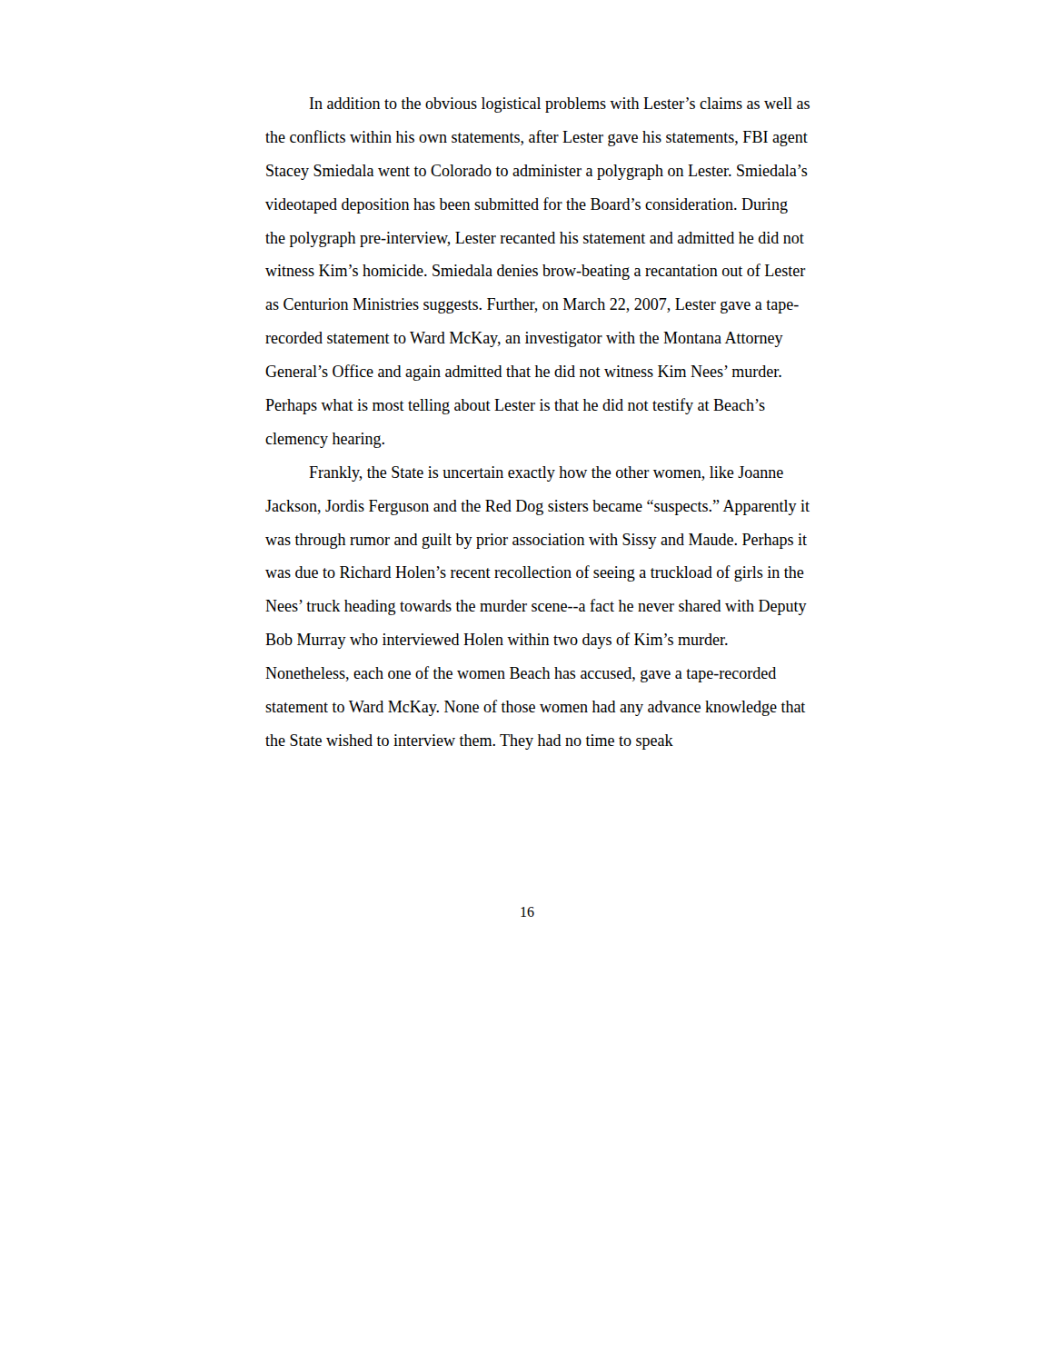In addition to the obvious logistical problems with Lester’s claims as well as the conflicts within his own statements, after Lester gave his statements, FBI agent Stacey Smiedala went to Colorado to administer a polygraph on Lester. Smiedala’s videotaped deposition has been submitted for the Board’s consideration. During the polygraph pre-interview, Lester recanted his statement and admitted he did not witness Kim’s homicide. Smiedala denies brow-beating a recantation out of Lester as Centurion Ministries suggests. Further, on March 22, 2007, Lester gave a tape-recorded statement to Ward McKay, an investigator with the Montana Attorney General’s Office and again admitted that he did not witness Kim Nees’ murder. Perhaps what is most telling about Lester is that he did not testify at Beach’s clemency hearing.
Frankly, the State is uncertain exactly how the other women, like Joanne Jackson, Jordis Ferguson and the Red Dog sisters became “suspects.” Apparently it was through rumor and guilt by prior association with Sissy and Maude. Perhaps it was due to Richard Holen’s recent recollection of seeing a truckload of girls in the Nees’ truck heading towards the murder scene--a fact he never shared with Deputy Bob Murray who interviewed Holen within two days of Kim’s murder. Nonetheless, each one of the women Beach has accused, gave a tape-recorded statement to Ward McKay. None of those women had any advance knowledge that the State wished to interview them. They had no time to speak
16